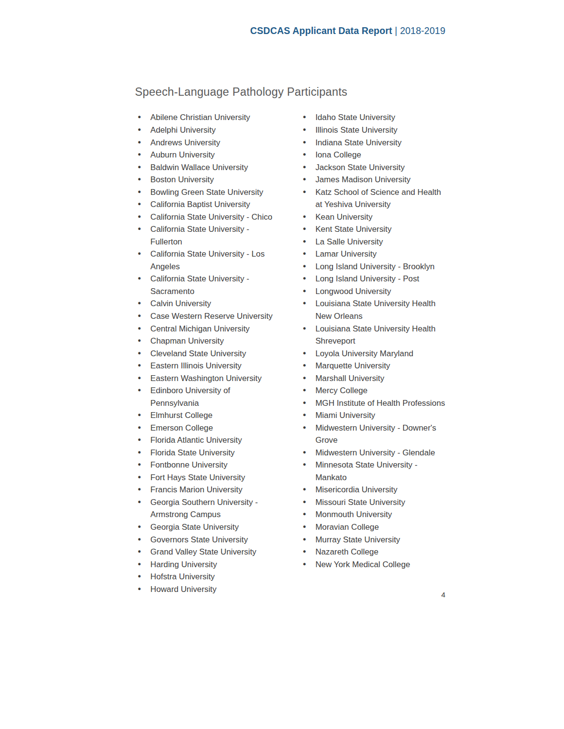CSDCAS Applicant Data Report | 2018-2019
Speech-Language Pathology Participants
Abilene Christian University
Adelphi University
Andrews University
Auburn University
Baldwin Wallace University
Boston University
Bowling Green State University
California Baptist University
California State University - Chico
California State University - Fullerton
California State University - LosAngeles
California State University -Sacramento
Calvin University
Case Western Reserve University
Central Michigan University
Chapman University
Cleveland State University
Eastern Illinois University
Eastern Washington University
Edinboro University of Pennsylvania
Elmhurst College
Emerson College
Florida Atlantic University
Florida State University
Fontbonne University
Fort Hays State University
Francis Marion University
Georgia Southern University -Armstrong Campus
Georgia State University
Governors State University
Grand Valley State University
Harding University
Hofstra University
Howard University
Idaho State University
Illinois State University
Indiana State University
Iona College
Jackson State University
James Madison University
Katz School of Science and Healthat Yeshiva University
Kean University
Kent State University
La Salle University
Lamar University
Long Island University - Brooklyn
Long Island University - Post
Longwood University
Louisiana State University HealthNew Orleans
Louisiana State University HealthShreveport
Loyola University Maryland
Marquette University
Marshall University
Mercy College
MGH Institute of Health Professions
Miami University
Midwestern University - Downer'sGrove
Midwestern University - Glendale
Minnesota State University -Mankato
Misericordia University
Missouri State University
Monmouth University
Moravian College
Murray State University
Nazareth College
New York Medical College
4